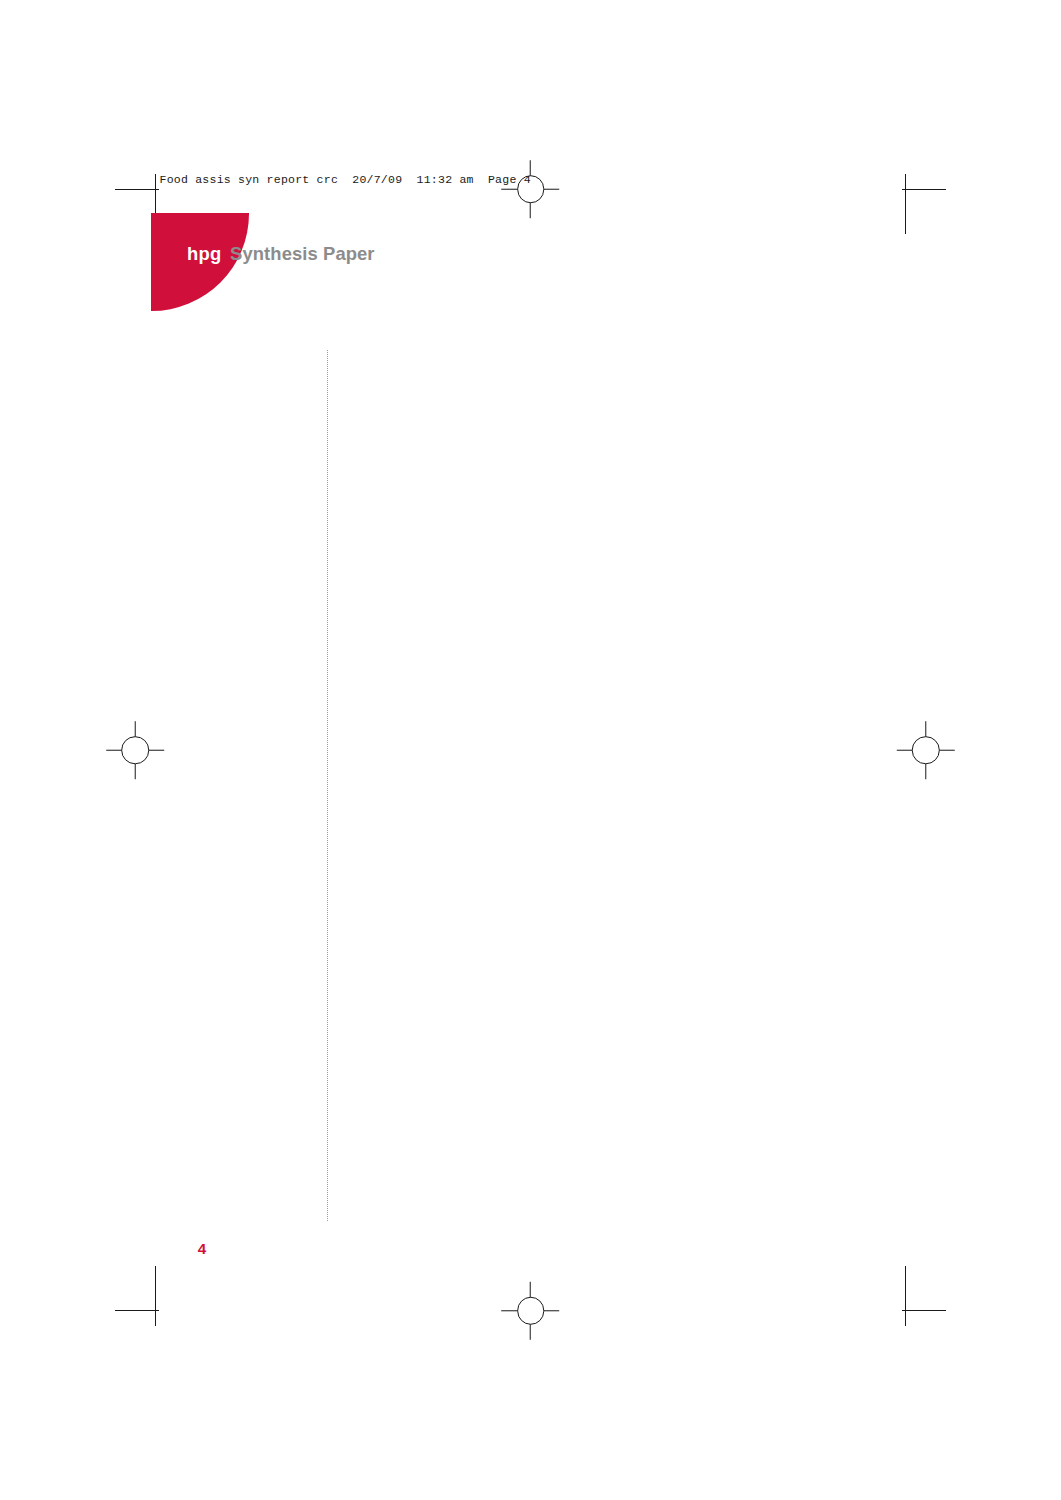Food assis syn report crc 20/7/09 11:32 am Page 4
hpg Synthesis Paper
4